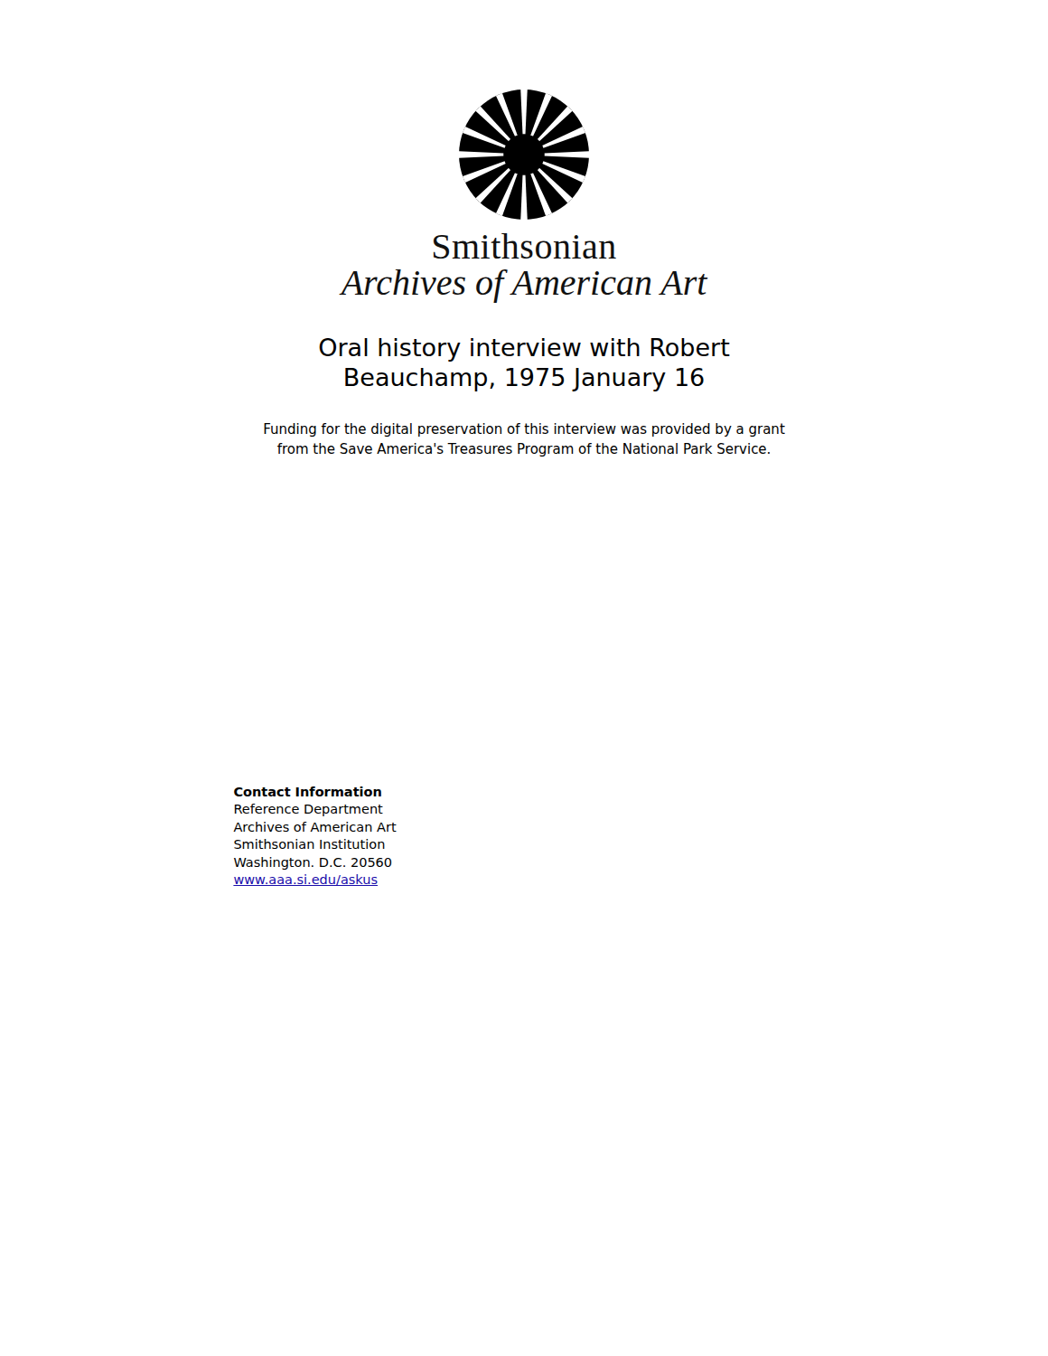Smithsonian
Archives of American Art
Oral history interview with Robert
Beauchamp, 1975 January 16
Funding for the digital preservation of this interview was provided by a grant from the Save America's Treasures Program of the National Park Service.
Contact Information
Reference Department
Archives of American Art
Smithsonian Institution
Washington. D.C. 20560
www.aaa.si.edu/askus